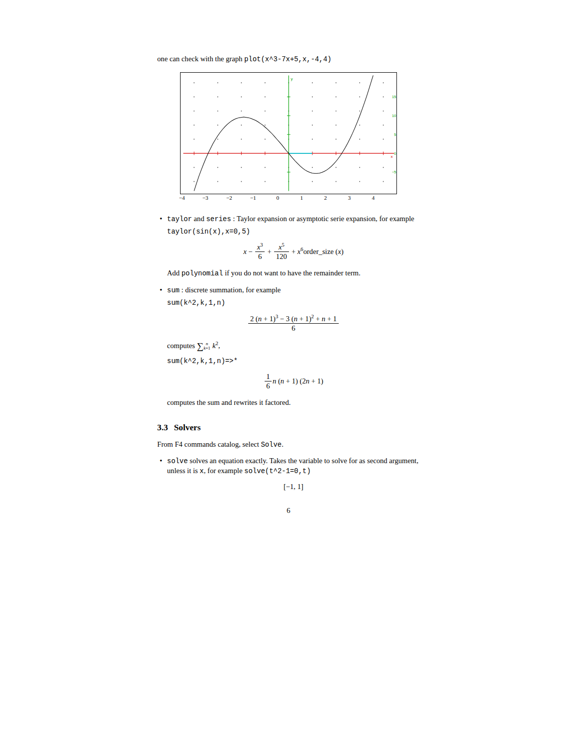one can check with the graph plot(x^3-7x+5,x,-4,4)
y x 15 10 5 0 −5
−4 −3 −2 −1 0 1 2 3 4
taylor and series : Taylor expansion or asymptotic serie expansion, for example
taylor(sin(x),x=0,5)
x − x36 + x5120 + x6order_size (x)
Add polynomial if you do not want to have the remainder term.
sum : discrete summation, for example
sum(k^2,k,1,n)
2 (n + 1)3 − 3 (n + 1)2 + n + 1 6
computes ∑nk=1 k2,
sum(k^2,k,1,n)=>*
16 n (n + 1) (2n + 1)
computes the sum and rewrites it factored.
3.3 Solvers
From F4 commands catalog, select Solve.
solve solves an equation exactly. Takes the variable to solve for as second argument, unless it is x, for example solve(t^2-1=0,t)
[−1, 1]
6